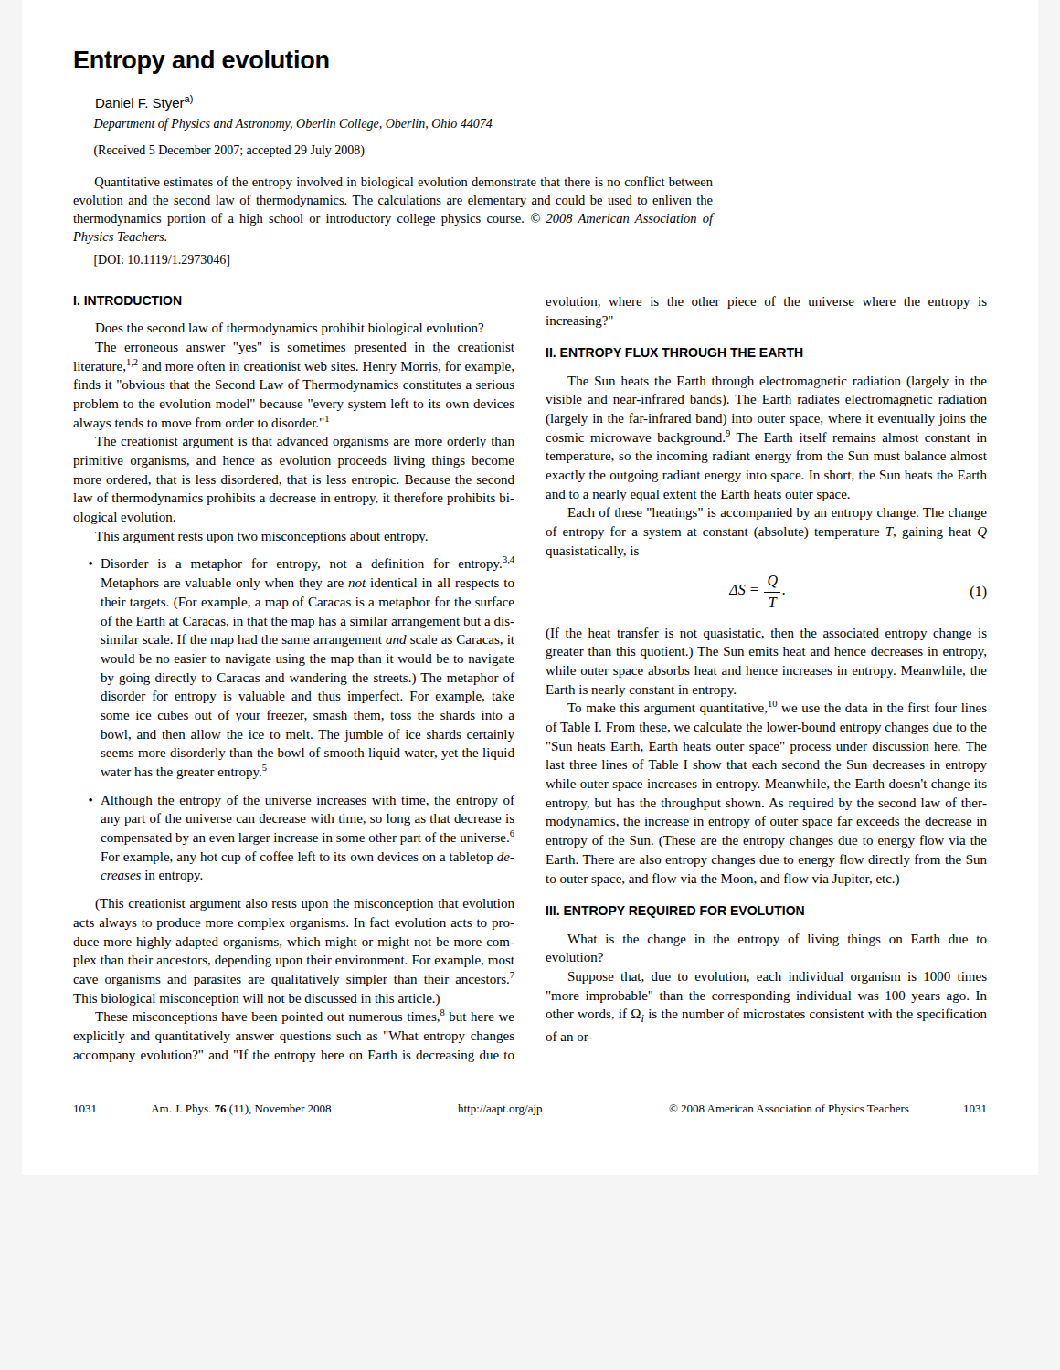Entropy and evolution
Daniel F. Styera)
Department of Physics and Astronomy, Oberlin College, Oberlin, Ohio 44074
(Received 5 December 2007; accepted 29 July 2008)
Quantitative estimates of the entropy involved in biological evolution demonstrate that there is no conflict between evolution and the second law of thermodynamics. The calculations are elementary and could be used to enliven the thermodynamics portion of a high school or introductory college physics course. © 2008 American Association of Physics Teachers.
[DOI: 10.1119/1.2973046]
I. INTRODUCTION
Does the second law of thermodynamics prohibit biological evolution?
The erroneous answer "yes" is sometimes presented in the creationist literature,1,2 and more often in creationist web sites. Henry Morris, for example, finds it "obvious that the Second Law of Thermodynamics constitutes a serious problem to the evolution model" because "every system left to its own devices always tends to move from order to disorder."1
The creationist argument is that advanced organisms are more orderly than primitive organisms, and hence as evolution proceeds living things become more ordered, that is less disordered, that is less entropic. Because the second law of thermodynamics prohibits a decrease in entropy, it therefore prohibits biological evolution.
This argument rests upon two misconceptions about entropy.
Disorder is a metaphor for entropy, not a definition for entropy.3,4 Metaphors are valuable only when they are not identical in all respects to their targets. (For example, a map of Caracas is a metaphor for the surface of the Earth at Caracas, in that the map has a similar arrangement but a dissimilar scale. If the map had the same arrangement and scale as Caracas, it would be no easier to navigate using the map than it would be to navigate by going directly to Caracas and wandering the streets.) The metaphor of disorder for entropy is valuable and thus imperfect. For example, take some ice cubes out of your freezer, smash them, toss the shards into a bowl, and then allow the ice to melt. The jumble of ice shards certainly seems more disorderly than the bowl of smooth liquid water, yet the liquid water has the greater entropy.5
Although the entropy of the universe increases with time, the entropy of any part of the universe can decrease with time, so long as that decrease is compensated by an even larger increase in some other part of the universe.6 For example, any hot cup of coffee left to its own devices on a tabletop decreases in entropy.
(This creationist argument also rests upon the misconception that evolution acts always to produce more complex organisms. In fact evolution acts to produce more highly adapted organisms, which might or might not be more complex than their ancestors, depending upon their environment. For example, most cave organisms and parasites are qualitatively simpler than their ancestors.7 This biological misconception will not be discussed in this article.)
These misconceptions have been pointed out numerous times,8 but here we explicitly and quantitatively answer questions such as "What entropy changes accompany evolution?" and "If the entropy here on Earth is decreasing due to evolution, where is the other piece of the universe where the entropy is increasing?"
II. ENTROPY FLUX THROUGH THE EARTH
The Sun heats the Earth through electromagnetic radiation (largely in the visible and near-infrared bands). The Earth radiates electromagnetic radiation (largely in the far-infrared band) into outer space, where it eventually joins the cosmic microwave background.9 The Earth itself remains almost constant in temperature, so the incoming radiant energy from the Sun must balance almost exactly the outgoing radiant energy into space. In short, the Sun heats the Earth and to a nearly equal extent the Earth heats outer space.
Each of these "heatings" is accompanied by an entropy change. The change of entropy for a system at constant (absolute) temperature T, gaining heat Q quasistatically, is
ΔS = QT. (1)
(If the heat transfer is not quasistatic, then the associated entropy change is greater than this quotient.) The Sun emits heat and hence decreases in entropy, while outer space absorbs heat and hence increases in entropy. Meanwhile, the Earth is nearly constant in entropy.
To make this argument quantitative,10 we use the data in the first four lines of Table I. From these, we calculate the lower-bound entropy changes due to the "Sun heats Earth, Earth heats outer space" process under discussion here. The last three lines of Table I show that each second the Sun decreases in entropy while outer space increases in entropy. Meanwhile, the Earth doesn't change its entropy, but has the throughput shown. As required by the second law of thermodynamics, the increase in entropy of outer space far exceeds the decrease in entropy of the Sun. (These are the entropy changes due to energy flow via the Earth. There are also entropy changes due to energy flow directly from the Sun to outer space, and flow via the Moon, and flow via Jupiter, etc.)
III. ENTROPY REQUIRED FOR EVOLUTION
What is the change in the entropy of living things on Earth due to evolution?
Suppose that, due to evolution, each individual organism is 1000 times "more improbable" than the corresponding individual was 100 years ago. In other words, if Ωi is the number of microstates consistent with the specification of an or-
1031 Am. J. Phys. 76 (11), November 2008 http://aapt.org/ajp © 2008 American Association of Physics Teachers 1031